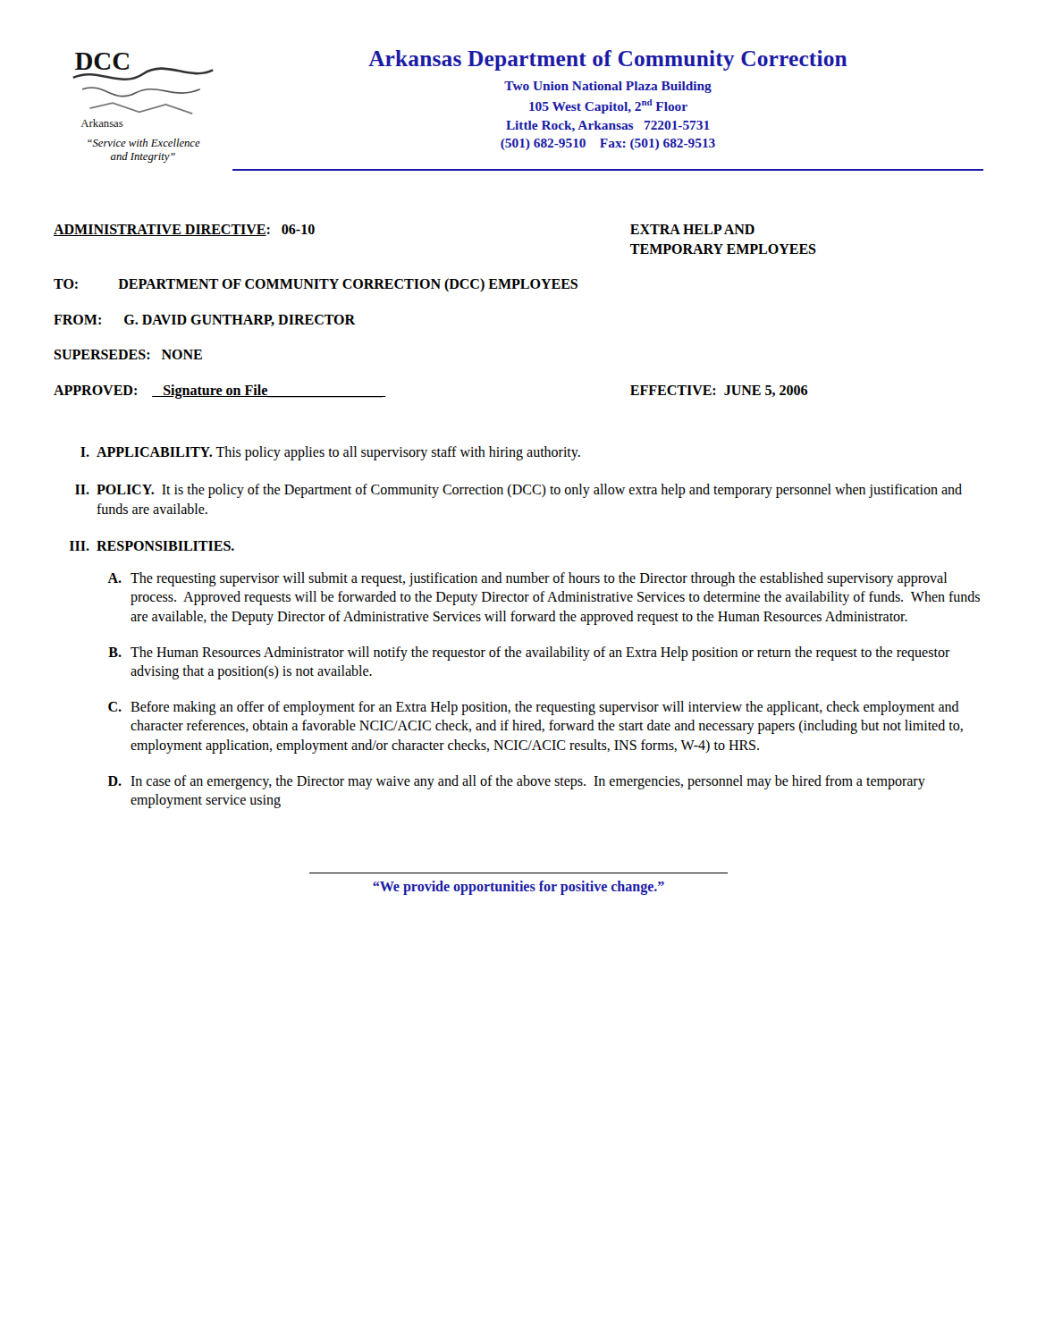“Service with Excellence
and Integrity”
Arkansas Department of Community Correction
Two Union National Plaza Building
105 West Capitol, 2nd Floor
Little Rock, Arkansas 72201-5731
(501) 682-9510 Fax: (501) 682-9513
| ADMINISTRATIVE DIRECTIVE : 06-10 | EXTRA HELP AND TEMPORARY EMPLOYEES |
| TO: DEPARTMENT OF COMMUNITY CORRECTION (DCC) EMPLOYEES |
| FROM: G. DAVID GUNTHARP, DIRECTOR |
| SUPERSEDES: NONE |
| APPROVED: Signature on File________________ | EFFECTIVE: JUNE 5, 2006 |
I. APPLICABILITY. This policy applies to all supervisory staff with hiring authority.
II. POLICY. It is the policy of the Department of Community Correction (DCC) to only allow extra help and temporary personnel when justification and funds are available.
III. RESPONSIBILITIES.
A. The requesting supervisor will submit a request, justification and number of hours to the Director through the established supervisory approval process. Approved requests will be forwarded to the Deputy Director of Administrative Services to determine the availability of funds. When funds are available, the Deputy Director of Administrative Services will forward the approved request to the Human Resources Administrator.
B. The Human Resources Administrator will notify the requestor of the availability of an Extra Help position or return the request to the requestor advising that a position(s) is not available.
C. Before making an offer of employment for an Extra Help position, the requesting supervisor will interview the applicant, check employment and character references, obtain a favorable NCIC/ACIC check, and if hired, forward the start date and necessary papers (including but not limited to, employment application, employment and/or character checks, NCIC/ACIC results, INS forms, W-4) to HRS.
D. In case of an emergency, the Director may waive any and all of the above steps. In emergencies, personnel may be hired from a temporary employment service using
“We provide opportunities for positive change.”